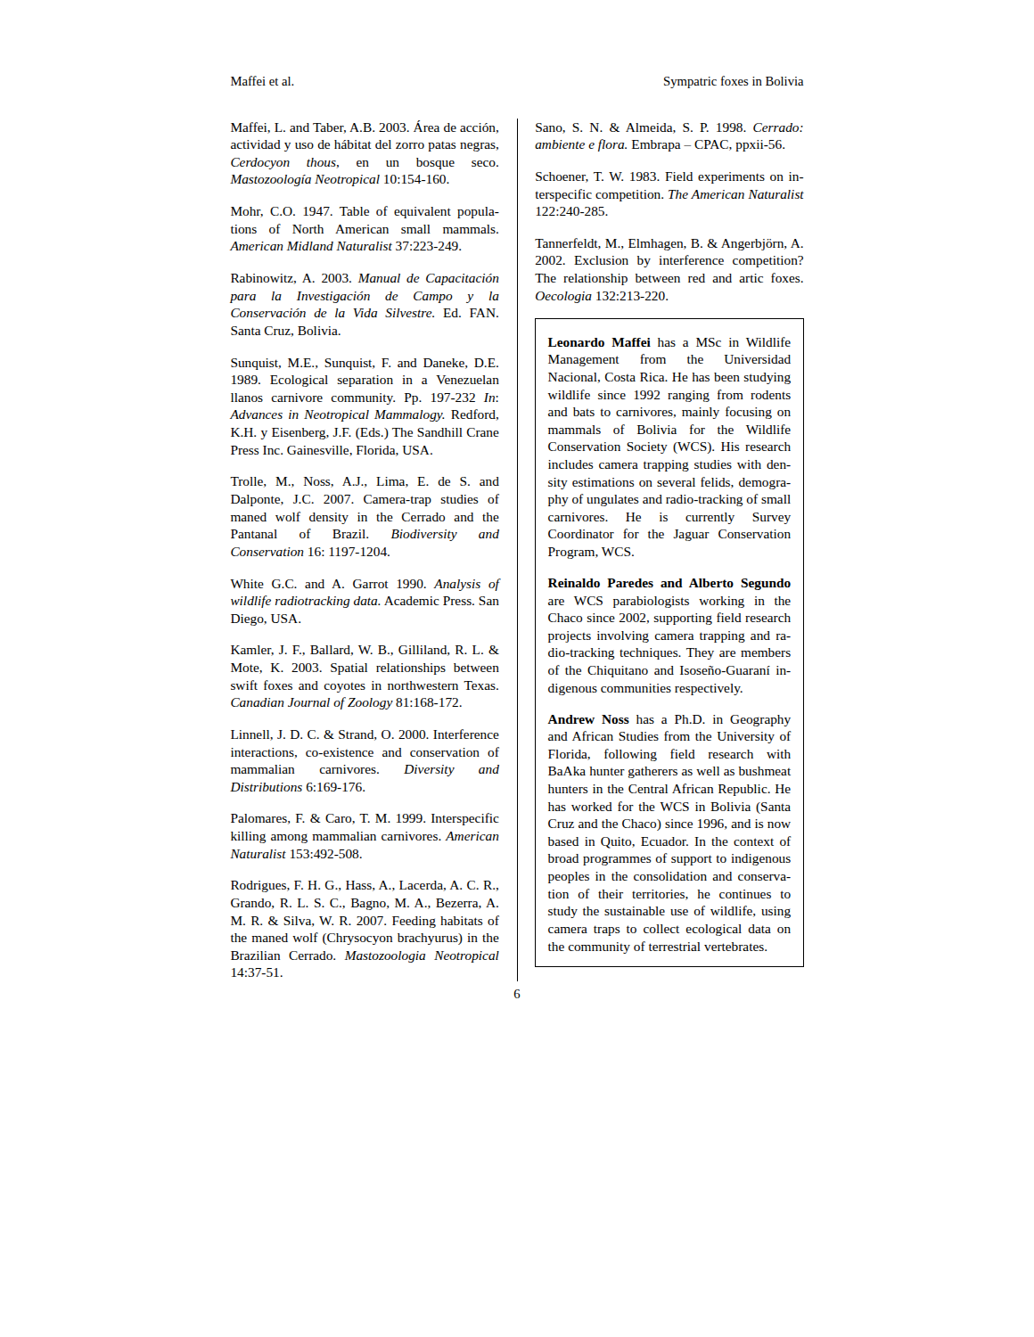Maffei et al.
Sympatric foxes in Bolivia
Maffei, L. and Taber, A.B. 2003. Área de acción, actividad y uso de hábitat del zorro patas negras, Cerdocyon thous, en un bosque seco. Mastozoología Neotropical 10:154-160.
Mohr, C.O. 1947. Table of equivalent populations of North American small mammals. American Midland Naturalist 37:223-249.
Rabinowitz, A. 2003. Manual de Capacitación para la Investigación de Campo y la Conservación de la Vida Silvestre. Ed. FAN. Santa Cruz, Bolivia.
Sunquist, M.E., Sunquist, F. and Daneke, D.E. 1989. Ecological separation in a Venezuelan llanos carnivore community. Pp. 197-232 In: Advances in Neotropical Mammalogy. Redford, K.H. y Eisenberg, J.F. (Eds.) The Sandhill Crane Press Inc. Gainesville, Florida, USA.
Trolle, M., Noss, A.J., Lima, E. de S. and Dalponte, J.C. 2007. Camera-trap studies of maned wolf density in the Cerrado and the Pantanal of Brazil. Biodiversity and Conservation 16: 1197-1204.
White G.C. and A. Garrot 1990. Analysis of wildlife radiotracking data. Academic Press. San Diego, USA.
Kamler, J. F., Ballard, W. B., Gilliland, R. L. & Mote, K. 2003. Spatial relationships between swift foxes and coyotes in northwestern Texas. Canadian Journal of Zoology 81:168-172.
Linnell, J. D. C. & Strand, O. 2000. Interference interactions, co-existence and conservation of mammalian carnivores. Diversity and Distributions 6:169-176.
Palomares, F. & Caro, T. M. 1999. Interspecific killing among mammalian carnivores. American Naturalist 153:492-508.
Rodrigues, F. H. G., Hass, A., Lacerda, A. C. R., Grando, R. L. S. C., Bagno, M. A., Bezerra, A. M. R. & Silva, W. R. 2007. Feeding habitats of the maned wolf (Chrysocyon brachyurus) in the Brazilian Cerrado. Mastozoologia Neotropical 14:37-51.
Sano, S. N. & Almeida, S. P. 1998. Cerrado: ambiente e flora. Embrapa – CPAC, ppxii-56.
Schoener, T. W. 1983. Field experiments on interspecific competition. The American Naturalist 122:240-285.
Tannerfeldt, M., Elmhagen, B. & Angerbjörn, A. 2002. Exclusion by interference competition? The relationship between red and artic foxes. Oecologia 132:213-220.
Leonardo Maffei has a MSc in Wildlife Management from the Universidad Nacional, Costa Rica. He has been studying wildlife since 1992 ranging from rodents and bats to carnivores, mainly focusing on mammals of Bolivia for the Wildlife Conservation Society (WCS). His research includes camera trapping studies with density estimations on several felids, demography of ungulates and radio-tracking of small carnivores. He is currently Survey Coordinator for the Jaguar Conservation Program, WCS.
Reinaldo Paredes and Alberto Segundo are WCS parabiologists working in the Chaco since 2002, supporting field research projects involving camera trapping and radio-tracking techniques. They are members of the Chiquitano and Isoseño-Guaraní indigenous communities respectively.
Andrew Noss has a Ph.D. in Geography and African Studies from the University of Florida, following field research with BaAka hunter gatherers as well as bushmeat hunters in the Central African Republic. He has worked for the WCS in Bolivia (Santa Cruz and the Chaco) since 1996, and is now based in Quito, Ecuador. In the context of broad programmes of support to indigenous peoples in the consolidation and conservation of their territories, he continues to study the sustainable use of wildlife, using camera traps to collect ecological data on the community of terrestrial vertebrates.
6